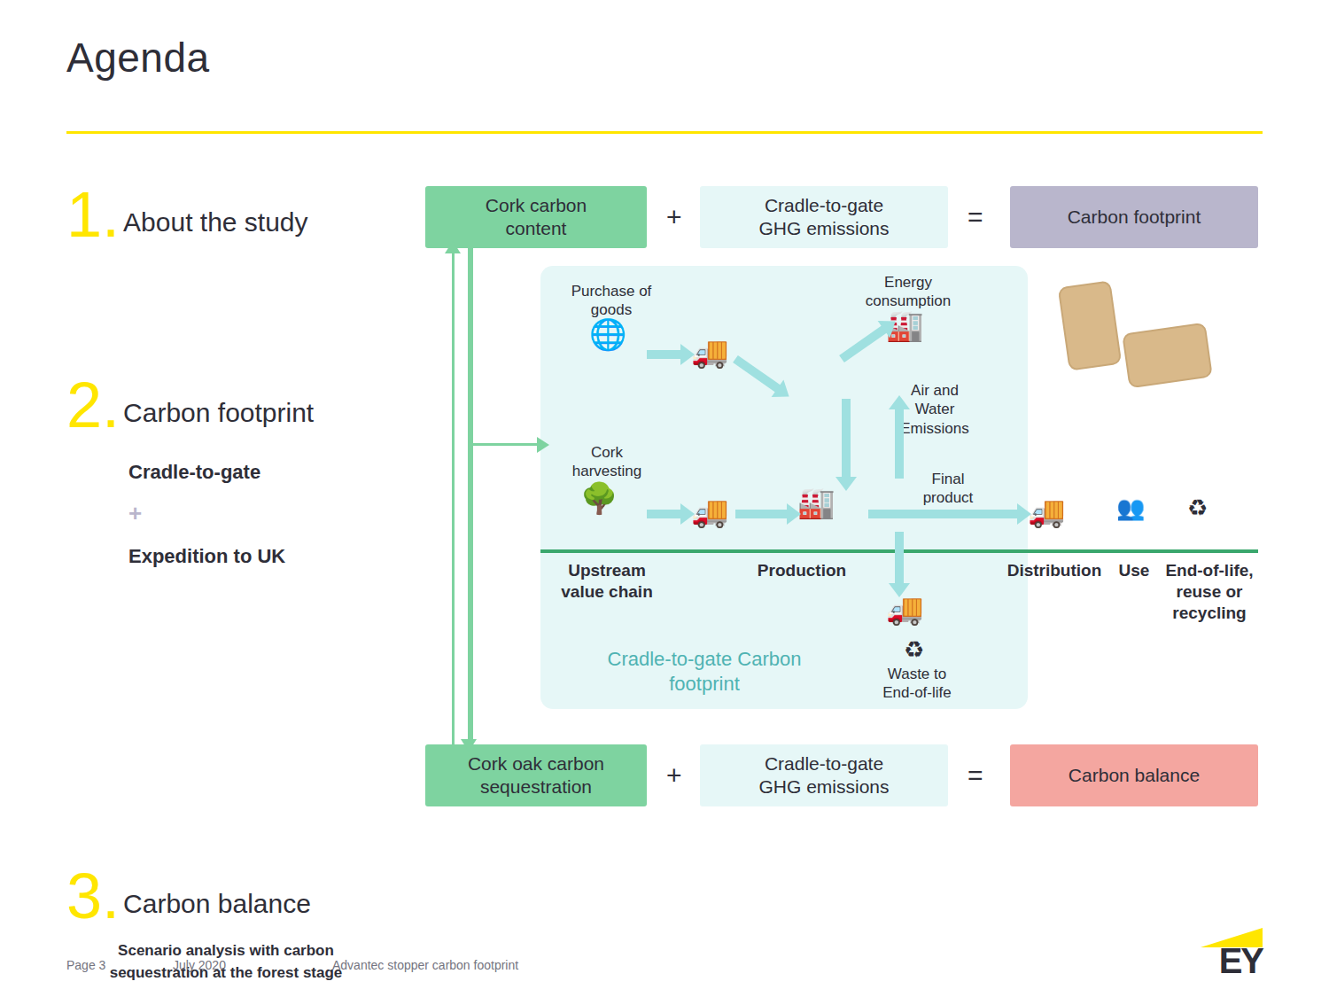Agenda
1. About the study
2. Carbon footprint
Cradle-to-gate + Expedition to UK
3. Carbon balance
Scenario analysis with carbon
sequestration at the forest stage
Cork carbon
content
+
Cradle-to-gate
GHG emissions
=
Carbon footprint
Cork oak carbon
sequestration
+
Cradle-to-gate
GHG emissions
=
Carbon balance
Cradle-to-gate Carbon
footprint
Upstream
value chain
Production
Distribution
Use
End-of-life,
reuse or
recycling
Purchase of
goods
Energy
consumption
Air and
Water
Emissions
Cork
harvesting
Final
product
Waste to
End-of-life
🌐
🚚
🏭
🌳
🚚
🏭
🚚
👥
♻
🚚
♻
Page 3 July 2020 Advantec stopper carbon footprint
EY